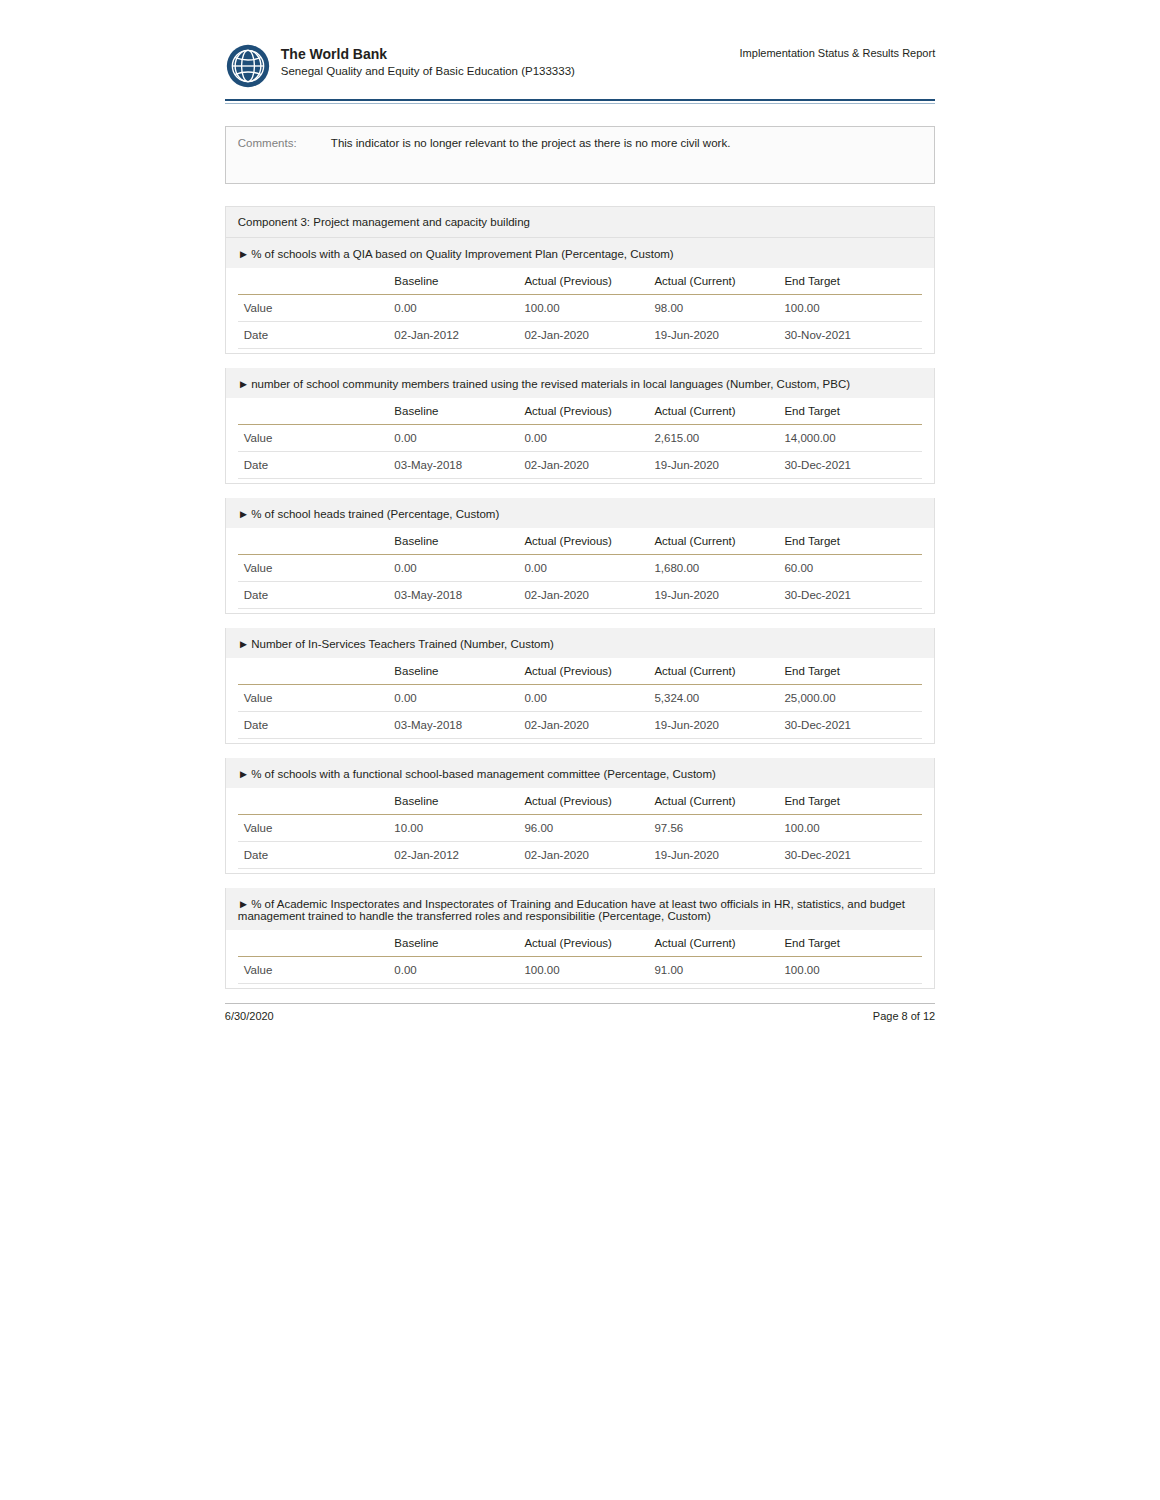The World Bank
Senegal Quality and Equity of Basic Education (P133333)
Implementation Status & Results Report
Comments: This indicator is no longer relevant to the project as there is no more civil work.
Component 3: Project management and capacity building
►% of schools with a QIA based on Quality Improvement Plan (Percentage, Custom)
| | Baseline | Actual (Previous) | Actual (Current) | End Target |
| --- | --- | --- | --- | --- |
| Value | 0.00 | 100.00 | 98.00 | 100.00 |
| Date | 02-Jan-2012 | 02-Jan-2020 | 19-Jun-2020 | 30-Nov-2021 |
►number of school community members trained using the revised materials in local languages (Number, Custom, PBC)
| | Baseline | Actual (Previous) | Actual (Current) | End Target |
| --- | --- | --- | --- | --- |
| Value | 0.00 | 0.00 | 2,615.00 | 14,000.00 |
| Date | 03-May-2018 | 02-Jan-2020 | 19-Jun-2020 | 30-Dec-2021 |
►% of school heads trained (Percentage, Custom)
| | Baseline | Actual (Previous) | Actual (Current) | End Target |
| --- | --- | --- | --- | --- |
| Value | 0.00 | 0.00 | 1,680.00 | 60.00 |
| Date | 03-May-2018 | 02-Jan-2020 | 19-Jun-2020 | 30-Dec-2021 |
►Number of In-Services Teachers Trained (Number, Custom)
| | Baseline | Actual (Previous) | Actual (Current) | End Target |
| --- | --- | --- | --- | --- |
| Value | 0.00 | 0.00 | 5,324.00 | 25,000.00 |
| Date | 03-May-2018 | 02-Jan-2020 | 19-Jun-2020 | 30-Dec-2021 |
►% of schools with a functional school-based management committee (Percentage, Custom)
| | Baseline | Actual (Previous) | Actual (Current) | End Target |
| --- | --- | --- | --- | --- |
| Value | 10.00 | 96.00 | 97.56 | 100.00 |
| Date | 02-Jan-2012 | 02-Jan-2020 | 19-Jun-2020 | 30-Dec-2021 |
►% of Academic Inspectorates and Inspectorates of Training and Education have at least two officials in HR, statistics, and budget management trained to handle the transferred roles and responsibilitie (Percentage, Custom)
| | Baseline | Actual (Previous) | Actual (Current) | End Target |
| --- | --- | --- | --- | --- |
| Value | 0.00 | 100.00 | 91.00 | 100.00 |
6/30/2020
Page 8 of 12